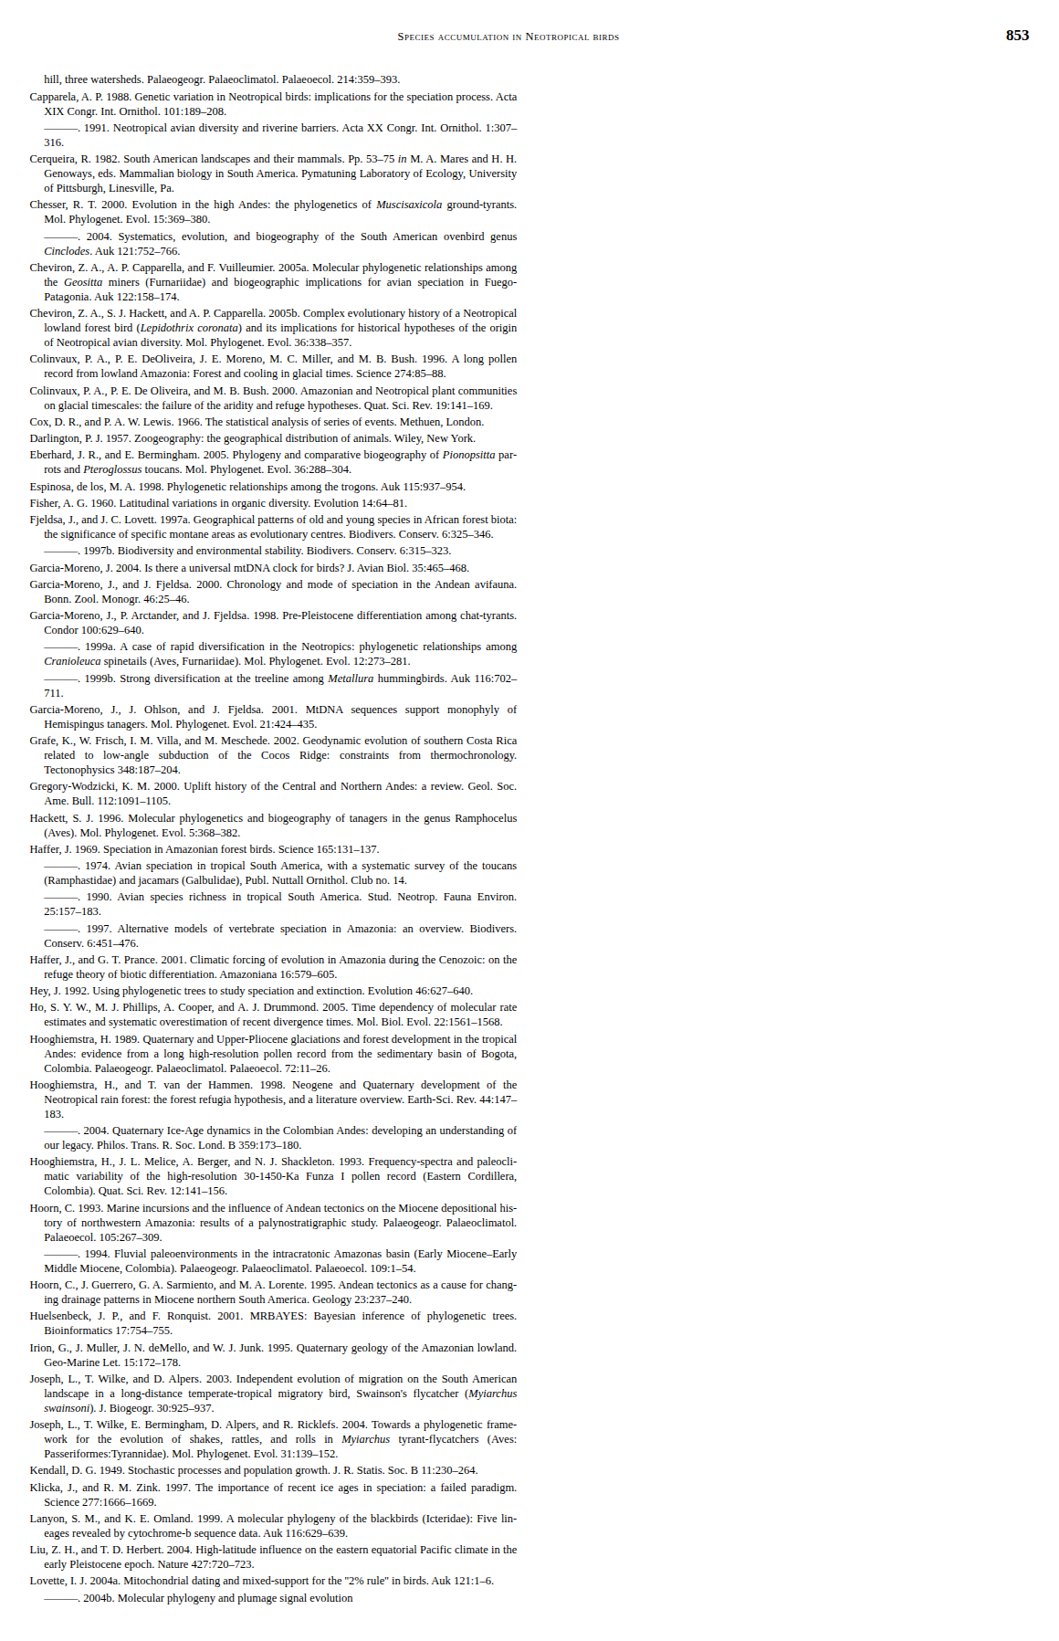Species accumulation in Neotropical birds
853
hill, three watersheds. Palaeogeogr. Palaeoclimatol. Palaeoecol. 214:359–393.
Capparela, A. P. 1988. Genetic variation in Neotropical birds: implications for the speciation process. Acta XIX Congr. Int. Ornithol. 101:189–208.
———. 1991. Neotropical avian diversity and riverine barriers. Acta XX Congr. Int. Ornithol. 1:307–316.
Cerqueira, R. 1982. South American landscapes and their mammals. Pp. 53–75 in M. A. Mares and H. H. Genoways, eds. Mammalian biology in South America. Pymatuning Laboratory of Ecology, University of Pittsburgh, Linesville, Pa.
Chesser, R. T. 2000. Evolution in the high Andes: the phylogenetics of Muscisaxicola ground-tyrants. Mol. Phylogenet. Evol. 15:369–380.
———. 2004. Systematics, evolution, and biogeography of the South American ovenbird genus Cinclodes. Auk 121:752–766.
Cheviron, Z. A., A. P. Capparella, and F. Vuilleumier. 2005a. Molecular phylogenetic relationships among the Geositta miners (Furnariidae) and biogeographic implications for avian speciation in Fuego-Patagonia. Auk 122:158–174.
Cheviron, Z. A., S. J. Hackett, and A. P. Capparella. 2005b. Complex evolutionary history of a Neotropical lowland forest bird (Lepidothrix coronata) and its implications for historical hypotheses of the origin of Neotropical avian diversity. Mol. Phylogenet. Evol. 36:338–357.
Colinvaux, P. A., P. E. DeOliveira, J. E. Moreno, M. C. Miller, and M. B. Bush. 1996. A long pollen record from lowland Amazonia: Forest and cooling in glacial times. Science 274:85–88.
Colinvaux, P. A., P. E. De Oliveira, and M. B. Bush. 2000. Amazonian and Neotropical plant communities on glacial timescales: the failure of the aridity and refuge hypotheses. Quat. Sci. Rev. 19:141–169.
Cox, D. R., and P. A. W. Lewis. 1966. The statistical analysis of series of events. Methuen, London.
Darlington, P. J. 1957. Zoogeography: the geographical distribution of animals. Wiley, New York.
Eberhard, J. R., and E. Bermingham. 2005. Phylogeny and comparative biogeography of Pionopsitta parrots and Pteroglossus toucans. Mol. Phylogenet. Evol. 36:288–304.
Espinosa, de los, M. A. 1998. Phylogenetic relationships among the trogons. Auk 115:937–954.
Fisher, A. G. 1960. Latitudinal variations in organic diversity. Evolution 14:64–81.
Fjeldsa, J., and J. C. Lovett. 1997a. Geographical patterns of old and young species in African forest biota: the significance of specific montane areas as evolutionary centres. Biodivers. Conserv. 6:325–346.
———. 1997b. Biodiversity and environmental stability. Biodivers. Conserv. 6:315–323.
Garcia-Moreno, J. 2004. Is there a universal mtDNA clock for birds? J. Avian Biol. 35:465–468.
Garcia-Moreno, J., and J. Fjeldsa. 2000. Chronology and mode of speciation in the Andean avifauna. Bonn. Zool. Monogr. 46:25–46.
Garcia-Moreno, J., P. Arctander, and J. Fjeldsa. 1998. Pre-Pleistocene differentiation among chat-tyrants. Condor 100:629–640.
———. 1999a. A case of rapid diversification in the Neotropics: phylogenetic relationships among Cranioleuca spinetails (Aves, Furnariidae). Mol. Phylogenet. Evol. 12:273–281.
———. 1999b. Strong diversification at the treeline among Metallura hummingbirds. Auk 116:702–711.
Garcia-Moreno, J., J. Ohlson, and J. Fjeldsa. 2001. MtDNA sequences support monophyly of Hemispingus tanagers. Mol. Phylogenet. Evol. 21:424–435.
Grafe, K., W. Frisch, I. M. Villa, and M. Meschede. 2002. Geodynamic evolution of southern Costa Rica related to low-angle subduction of the Cocos Ridge: constraints from thermochronology. Tectonophysics 348:187–204.
Gregory-Wodzicki, K. M. 2000. Uplift history of the Central and Northern Andes: a review. Geol. Soc. Ame. Bull. 112:1091–1105.
Hackett, S. J. 1996. Molecular phylogenetics and biogeography of tanagers in the genus Ramphocelus (Aves). Mol. Phylogenet. Evol. 5:368–382.
Haffer, J. 1969. Speciation in Amazonian forest birds. Science 165:131–137.
———. 1974. Avian speciation in tropical South America, with a systematic survey of the toucans (Ramphastidae) and jacamars (Galbulidae), Publ. Nuttall Ornithol. Club no. 14.
———. 1990. Avian species richness in tropical South America. Stud. Neotrop. Fauna Environ. 25:157–183.
———. 1997. Alternative models of vertebrate speciation in Amazonia: an overview. Biodivers. Conserv. 6:451–476.
Haffer, J., and G. T. Prance. 2001. Climatic forcing of evolution in Amazonia during the Cenozoic: on the refuge theory of biotic differentiation. Amazoniana 16:579–605.
Hey, J. 1992. Using phylogenetic trees to study speciation and extinction. Evolution 46:627–640.
Ho, S. Y. W., M. J. Phillips, A. Cooper, and A. J. Drummond. 2005. Time dependency of molecular rate estimates and systematic overestimation of recent divergence times. Mol. Biol. Evol. 22:1561–1568.
Hooghiemstra, H. 1989. Quaternary and Upper-Pliocene glaciations and forest development in the tropical Andes: evidence from a long high-resolution pollen record from the sedimentary basin of Bogota, Colombia. Palaeogeogr. Palaeoclimatol. Palaeoecol. 72:11–26.
Hooghiemstra, H., and T. van der Hammen. 1998. Neogene and Quaternary development of the Neotropical rain forest: the forest refugia hypothesis, and a literature overview. Earth-Sci. Rev. 44:147–183.
———. 2004. Quaternary Ice-Age dynamics in the Colombian Andes: developing an understanding of our legacy. Philos. Trans. R. Soc. Lond. B 359:173–180.
Hooghiemstra, H., J. L. Melice, A. Berger, and N. J. Shackleton. 1993. Frequency-spectra and paleoclimatic variability of the high-resolution 30-1450-Ka Funza I pollen record (Eastern Cordillera, Colombia). Quat. Sci. Rev. 12:141–156.
Hoorn, C. 1993. Marine incursions and the influence of Andean tectonics on the Miocene depositional history of northwestern Amazonia: results of a palynostratigraphic study. Palaeogeogr. Palaeoclimatol. Palaeoecol. 105:267–309.
———. 1994. Fluvial paleoenvironments in the intracratonic Amazonas basin (Early Miocene–Early Middle Miocene, Colombia). Palaeogeogr. Palaeoclimatol. Palaeoecol. 109:1–54.
Hoorn, C., J. Guerrero, G. A. Sarmiento, and M. A. Lorente. 1995. Andean tectonics as a cause for changing drainage patterns in Miocene northern South America. Geology 23:237–240.
Huelsenbeck, J. P., and F. Ronquist. 2001. MRBAYES: Bayesian inference of phylogenetic trees. Bioinformatics 17:754–755.
Irion, G., J. Muller, J. N. deMello, and W. J. Junk. 1995. Quaternary geology of the Amazonian lowland. Geo-Marine Let. 15:172–178.
Joseph, L., T. Wilke, and D. Alpers. 2003. Independent evolution of migration on the South American landscape in a long-distance temperate-tropical migratory bird, Swainson's flycatcher (Myiarchus swainsoni). J. Biogeogr. 30:925–937.
Joseph, L., T. Wilke, E. Bermingham, D. Alpers, and R. Ricklefs. 2004. Towards a phylogenetic framework for the evolution of shakes, rattles, and rolls in Myiarchus tyrant-flycatchers (Aves: Passeriformes:Tyrannidae). Mol. Phylogenet. Evol. 31:139–152.
Kendall, D. G. 1949. Stochastic processes and population growth. J. R. Statis. Soc. B 11:230–264.
Klicka, J., and R. M. Zink. 1997. The importance of recent ice ages in speciation: a failed paradigm. Science 277:1666–1669.
Lanyon, S. M., and K. E. Omland. 1999. A molecular phylogeny of the blackbirds (Icteridae): Five lineages revealed by cytochrome-b sequence data. Auk 116:629–639.
Liu, Z. H., and T. D. Herbert. 2004. High-latitude influence on the eastern equatorial Pacific climate in the early Pleistocene epoch. Nature 427:720–723.
Lovette, I. J. 2004a. Mitochondrial dating and mixed-support for the ''2% rule'' in birds. Auk 121:1–6.
———. 2004b. Molecular phylogeny and plumage signal evolution